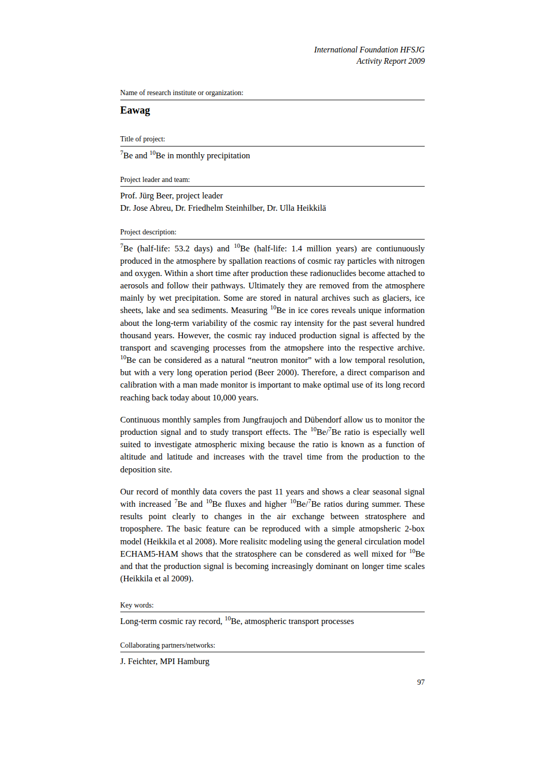International Foundation HFSJG
Activity Report 2009
Name of research institute or organization:
Eawag
Title of project:
7Be and 10Be in monthly precipitation
Project leader and team:
Prof. Jürg Beer, project leader
Dr. Jose Abreu, Dr. Friedhelm Steinhilber, Dr. Ulla Heikkilä
Project description:
7Be (half-life: 53.2 days) and 10Be (half-life: 1.4 million years) are contiunuously produced in the atmosphere by spallation reactions of cosmic ray particles with nitrogen and oxygen. Within a short time after production these radionuclides become attached to aerosols and follow their pathways. Ultimately they are removed from the atmosphere mainly by wet precipitation. Some are stored in natural archives such as glaciers, ice sheets, lake and sea sediments. Measuring 10Be in ice cores reveals unique information about the long-term variability of the cosmic ray intensity for the past several hundred thousand years. However, the cosmic ray induced production signal is affected by the transport and scavenging processes from the atmopshere into the respective archive. 10Be can be considered as a natural “neutron monitor” with a low temporal resolution, but with a very long operation period (Beer 2000). Therefore, a direct comparison and calibration with a man made monitor is important to make optimal use of its long record reaching back today about 10,000 years.
Continuous monthly samples from Jungfraujoch and Dübendorf allow us to monitor the production signal and to study transport effects. The 10Be/7Be ratio is especially well suited to investigate atmospheric mixing because the ratio is known as a function of altitude and latitude and increases with the travel time from the production to the deposition site.
Our record of monthly data covers the past 11 years and shows a clear seasonal signal with increased 7Be and 10Be fluxes and higher 10Be/7Be ratios during summer. These results point clearly to changes in the air exchange between stratosphere and troposphere. The basic feature can be reproduced with a simple atmopsheric 2-box model (Heikkila et al 2008). More realisitc modeling using the general circulation model ECHAM5-HAM shows that the stratosphere can be consdered as well mixed for 10Be and that the production signal is becoming increasingly dominant on longer time scales (Heikkila et al 2009).
Key words:
Long-term cosmic ray record, 10Be, atmospheric transport processes
Collaborating partners/networks:
J. Feichter, MPI Hamburg
97